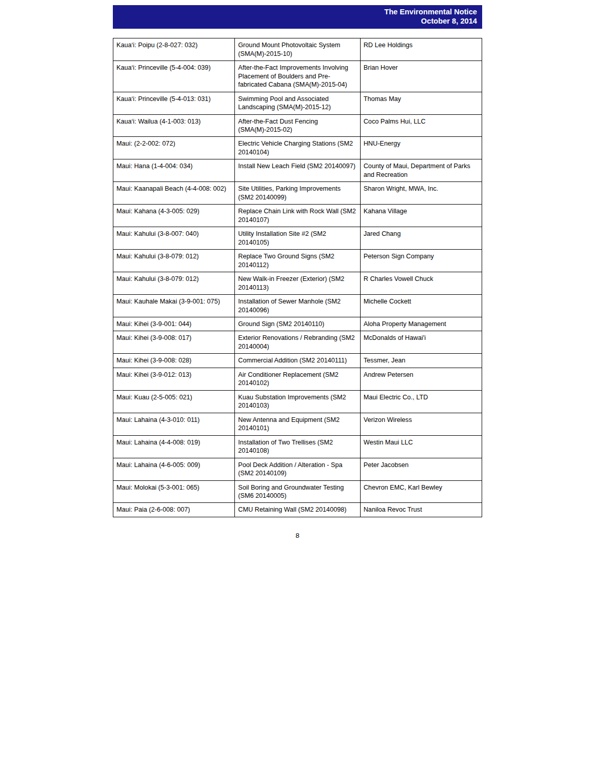The Environmental Notice
October 8, 2014
| Kaua‘i: Poipu (2-8-027: 032) | Ground Mount Photovoltaic System (SMA(M)-2015-10) | RD Lee Holdings |
| Kaua‘i: Princeville (5-4-004: 039) | After-the-Fact Improvements Involving Placement of Boulders and Pre-fabricated Cabana (SMA(M)-2015-04) | Brian Hover |
| Kaua‘i: Princeville (5-4-013: 031) | Swimming Pool and Associated Landscaping (SMA(M)-2015-12) | Thomas May |
| Kaua‘i: Wailua (4-1-003: 013) | After-the-Fact Dust Fencing (SMA(M)-2015-02) | Coco Palms Hui, LLC |
| Maui: (2-2-002: 072) | Electric Vehicle Charging Stations (SM2 20140104) | HNU-Energy |
| Maui: Hana (1-4-004: 034) | Install New Leach Field (SM2 20140097) | County of Maui, Department of Parks and Recreation |
| Maui: Kaanapali Beach (4-4-008: 002) | Site Utilities, Parking Improvements (SM2 20140099) | Sharon Wright, MWA, Inc. |
| Maui: Kahana (4-3-005: 029) | Replace Chain Link with Rock Wall (SM2 20140107) | Kahana Village |
| Maui: Kahului (3-8-007: 040) | Utility Installation Site #2 (SM2 20140105) | Jared Chang |
| Maui: Kahului (3-8-079: 012) | Replace Two Ground Signs (SM2 20140112) | Peterson Sign Company |
| Maui: Kahului (3-8-079: 012) | New Walk-in Freezer (Exterior) (SM2 20140113) | R Charles Vowell Chuck |
| Maui: Kauhale Makai (3-9-001: 075) | Installation of Sewer Manhole (SM2 20140096) | Michelle Cockett |
| Maui: Kihei (3-9-001: 044) | Ground Sign (SM2 20140110) | Aloha Property Management |
| Maui: Kihei (3-9-008: 017) | Exterior Renovations / Rebranding (SM2 20140004) | McDonalds of Hawai'i |
| Maui: Kihei (3-9-008: 028) | Commercial Addition (SM2 20140111) | Tessmer, Jean |
| Maui: Kihei (3-9-012: 013) | Air Conditioner Replacement (SM2 20140102) | Andrew Petersen |
| Maui: Kuau (2-5-005: 021) | Kuau Substation Improvements (SM2 20140103) | Maui Electric Co., LTD |
| Maui: Lahaina (4-3-010: 011) | New Antenna and Equipment (SM2 20140101) | Verizon Wireless |
| Maui: Lahaina (4-4-008: 019) | Installation of Two Trellises (SM2 20140108) | Westin Maui LLC |
| Maui: Lahaina (4-6-005: 009) | Pool Deck Addition / Alteration - Spa (SM2 20140109) | Peter Jacobsen |
| Maui: Molokai (5-3-001: 065) | Soil Boring and Groundwater Testing (SM6 20140005) | Chevron EMC, Karl Bewley |
| Maui: Paia (2-6-008: 007) | CMU Retaining Wall (SM2 20140098) | Naniloa Revoc Trust |
8